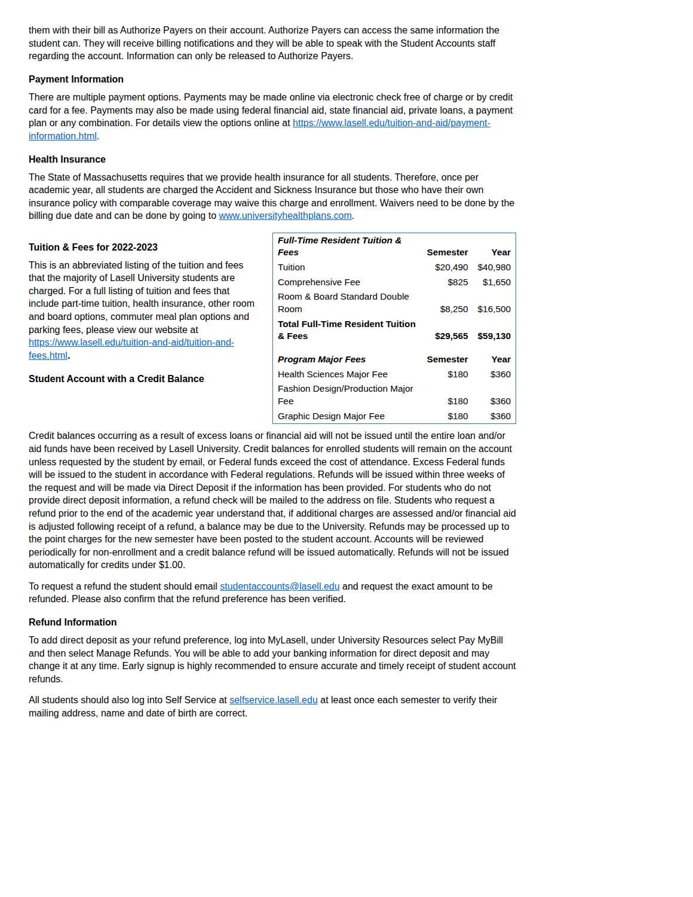them with their bill as Authorize Payers on their account. Authorize Payers can access the same information the student can. They will receive billing notifications and they will be able to speak with the Student Accounts staff regarding the account. Information can only be released to Authorize Payers.
Payment Information
There are multiple payment options. Payments may be made online via electronic check free of charge or by credit card for a fee. Payments may also be made using federal financial aid, state financial aid, private loans, a payment plan or any combination. For details view the options online at https://www.lasell.edu/tuition-and-aid/payment-information.html.
Health Insurance
The State of Massachusetts requires that we provide health insurance for all students. Therefore, once per academic year, all students are charged the Accident and Sickness Insurance but those who have their own insurance policy with comparable coverage may waive this charge and enrollment. Waivers need to be done by the billing due date and can be done by going to www.universityhealthplans.com.
| Full-Time Resident Tuition & Fees | Semester | Year |
| Tuition | $20,490 | $40,980 |
| Comprehensive Fee | $825 | $1,650 |
| Room & Board Standard Double Room | $8,250 | $16,500 |
| Total Full-Time Resident Tuition & Fees | $29,565 | $59,130 |
| Program Major Fees | Semester | Year |
| Health Sciences Major Fee | $180 | $360 |
| Fashion Design/Production Major Fee | $180 | $360 |
| Graphic Design Major Fee | $180 | $360 |
Tuition & Fees for 2022-2023
This is an abbreviated listing of the tuition and fees that the majority of Lasell University students are charged. For a full listing of tuition and fees that include part-time tuition, health insurance, other room and board options, commuter meal plan options and parking fees, please view our website at https://www.lasell.edu/tuition-and-aid/tuition-and-fees.html.
Student Account with a Credit Balance
Credit balances occurring as a result of excess loans or financial aid will not be issued until the entire loan and/or aid funds have been received by Lasell University. Credit balances for enrolled students will remain on the account unless requested by the student by email, or Federal funds exceed the cost of attendance. Excess Federal funds will be issued to the student in accordance with Federal regulations. Refunds will be issued within three weeks of the request and will be made via Direct Deposit if the information has been provided. For students who do not provide direct deposit information, a refund check will be mailed to the address on file. Students who request a refund prior to the end of the academic year understand that, if additional charges are assessed and/or financial aid is adjusted following receipt of a refund, a balance may be due to the University. Refunds may be processed up to the point charges for the new semester have been posted to the student account. Accounts will be reviewed periodically for non-enrollment and a credit balance refund will be issued automatically. Refunds will not be issued automatically for credits under $1.00.
To request a refund the student should email studentaccounts@lasell.edu and request the exact amount to be refunded. Please also confirm that the refund preference has been verified.
Refund Information
To add direct deposit as your refund preference, log into MyLasell, under University Resources select Pay MyBill and then select Manage Refunds. You will be able to add your banking information for direct deposit and may change it at any time. Early signup is highly recommended to ensure accurate and timely receipt of student account refunds.
All students should also log into Self Service at selfservice.lasell.edu at least once each semester to verify their mailing address, name and date of birth are correct.